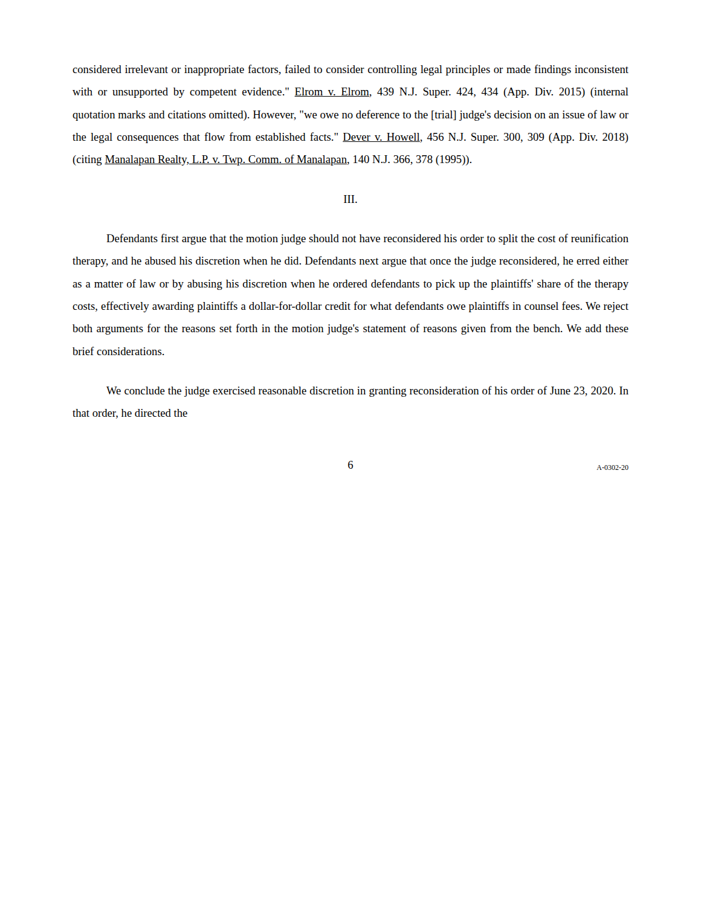considered irrelevant or inappropriate factors, failed to consider controlling legal principles or made findings inconsistent with or unsupported by competent evidence." Elrom v. Elrom, 439 N.J. Super. 424, 434 (App. Div. 2015) (internal quotation marks and citations omitted). However, "we owe no deference to the [trial] judge's decision on an issue of law or the legal consequences that flow from established facts." Dever v. Howell, 456 N.J. Super. 300, 309 (App. Div. 2018) (citing Manalapan Realty, L.P. v. Twp. Comm. of Manalapan, 140 N.J. 366, 378 (1995)).
III.
Defendants first argue that the motion judge should not have reconsidered his order to split the cost of reunification therapy, and he abused his discretion when he did. Defendants next argue that once the judge reconsidered, he erred either as a matter of law or by abusing his discretion when he ordered defendants to pick up the plaintiffs' share of the therapy costs, effectively awarding plaintiffs a dollar-for-dollar credit for what defendants owe plaintiffs in counsel fees. We reject both arguments for the reasons set forth in the motion judge's statement of reasons given from the bench. We add these brief considerations.
We conclude the judge exercised reasonable discretion in granting reconsideration of his order of June 23, 2020. In that order, he directed the
6
A-0302-20